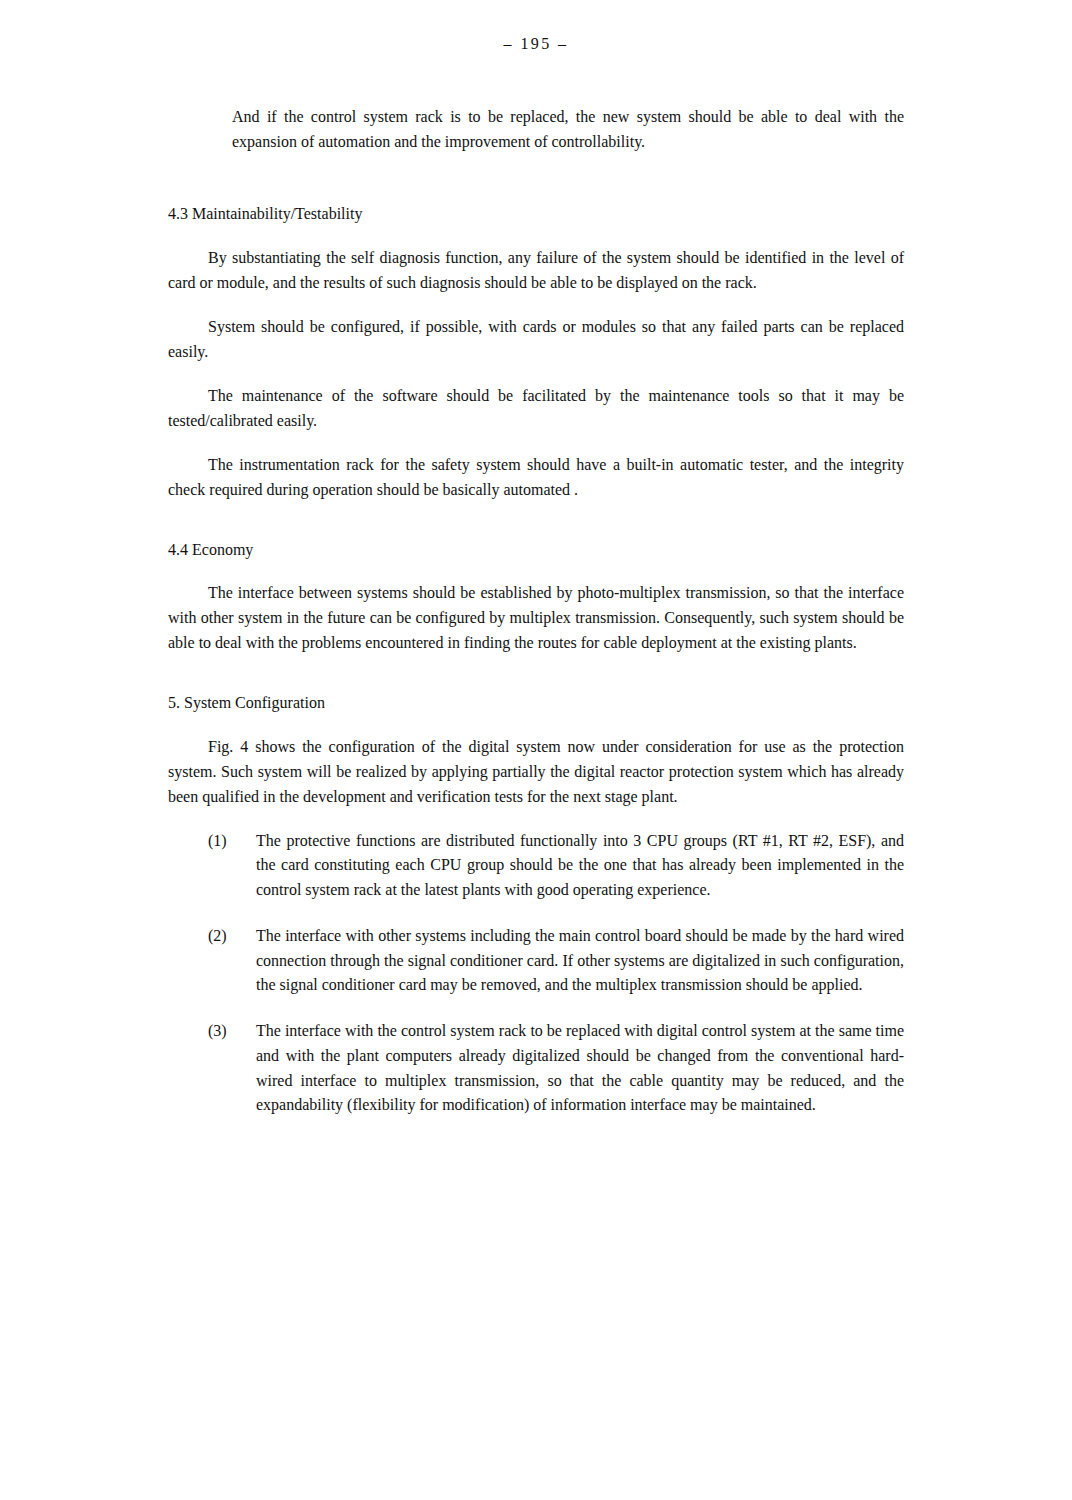– 195 –
And if the control system rack is to be replaced, the new system should be able to deal with the expansion of automation and the improvement of controllability.
4.3 Maintainability/Testability
By substantiating the self diagnosis function, any failure of the system should be identified in the level of card or module, and the results of such diagnosis should be able to be displayed on the rack.
System should be configured, if possible, with cards or modules so that any failed parts can be replaced easily.
The maintenance of the software should be facilitated by the maintenance tools so that it may be tested/calibrated easily.
The instrumentation rack for the safety system should have a built-in automatic tester, and the integrity check required during operation should be basically automated .
4.4 Economy
The interface between systems should be established by photo-multiplex transmission, so that the interface with other system in the future can be configured by multiplex transmission. Consequently, such system should be able to deal with the problems encountered in finding the routes for cable deployment at the existing plants.
5. System Configuration
Fig. 4 shows the configuration of the digital system now under consideration for use as the protection system. Such system will be realized by applying partially the digital reactor protection system which has already been qualified in the development and verification tests for the next stage plant.
The protective functions are distributed functionally into 3 CPU groups (RT #1, RT #2, ESF), and the card constituting each CPU group should be the one that has already been implemented in the control system rack at the latest plants with good operating experience.
The interface with other systems including the main control board should be made by the hard wired connection through the signal conditioner card. If other systems are digitalized in such configuration, the signal conditioner card may be removed, and the multiplex transmission should be applied.
The interface with the control system rack to be replaced with digital control system at the same time and with the plant computers already digitalized should be changed from the conventional hard-wired interface to multiplex transmission, so that the cable quantity may be reduced, and the expandability (flexibility for modification) of information interface may be maintained.